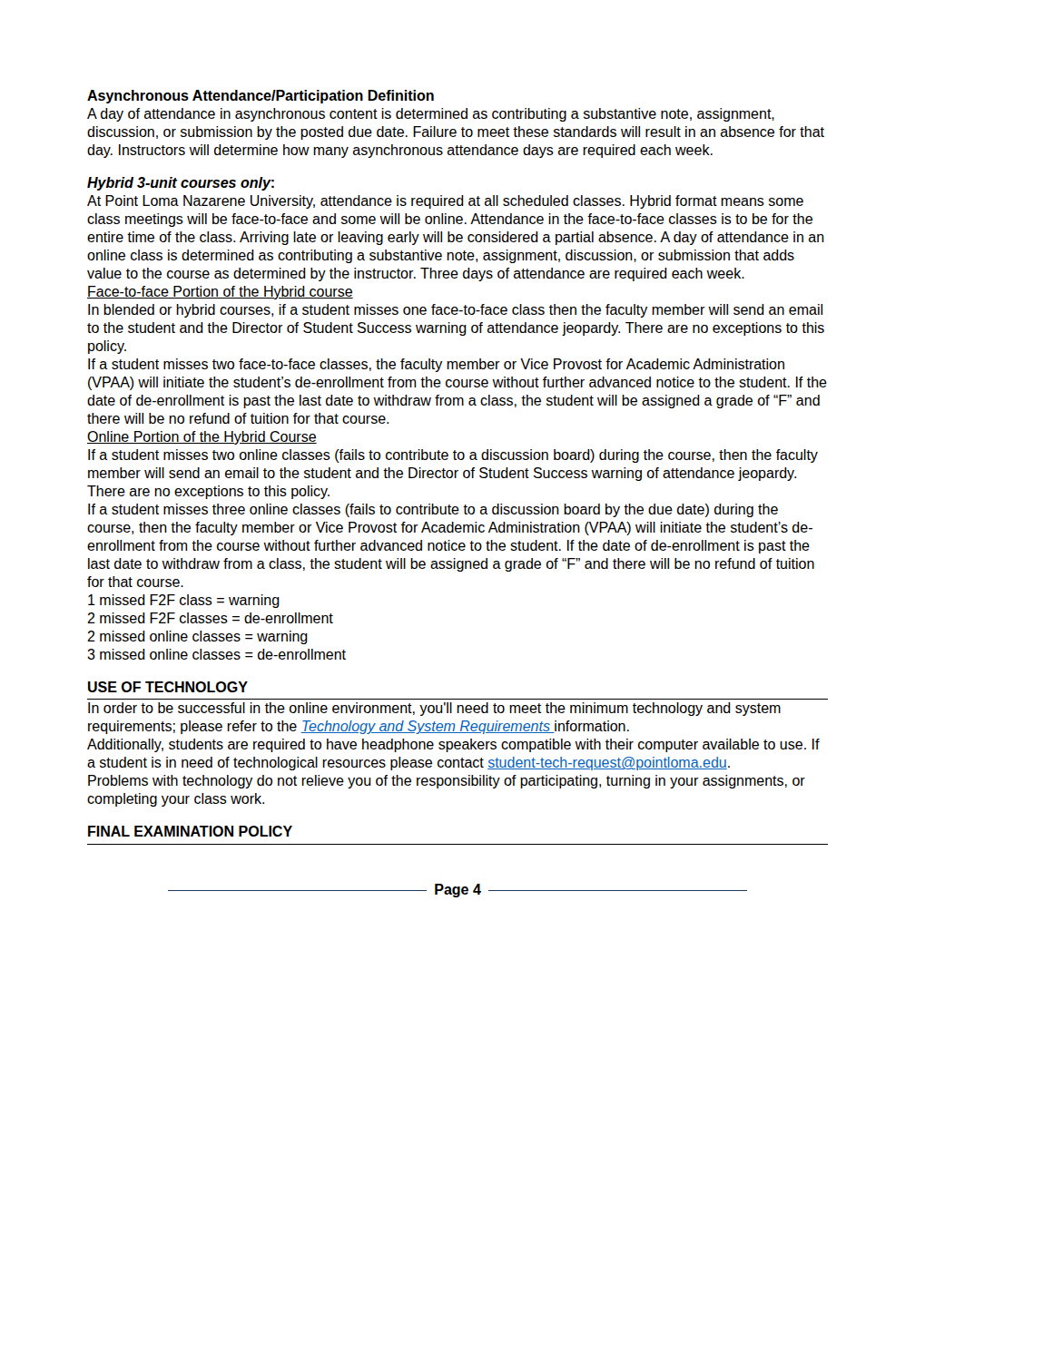Asynchronous Attendance/Participation Definition
A day of attendance in asynchronous content is determined as contributing a substantive note, assignment, discussion, or submission by the posted due date. Failure to meet these standards will result in an absence for that day. Instructors will determine how many asynchronous attendance days are required each week.
Hybrid 3-unit courses only:
At Point Loma Nazarene University, attendance is required at all scheduled classes. Hybrid format means some class meetings will be face-to-face and some will be online. Attendance in the face-to-face classes is to be for the entire time of the class. Arriving late or leaving early will be considered a partial absence. A day of attendance in an online class is determined as contributing a substantive note, assignment, discussion, or submission that adds value to the course as determined by the instructor. Three days of attendance are required each week.
Face-to-face Portion of the Hybrid course
In blended or hybrid courses, if a student misses one face-to-face class then the faculty member will send an email to the student and the Director of Student Success warning of attendance jeopardy. There are no exceptions to this policy.
If a student misses two face-to-face classes, the faculty member or Vice Provost for Academic Administration (VPAA) will initiate the student’s de-enrollment from the course without further advanced notice to the student. If the date of de-enrollment is past the last date to withdraw from a class, the student will be assigned a grade of “F” and there will be no refund of tuition for that course.
Online Portion of the Hybrid Course
If a student misses two online classes (fails to contribute to a discussion board) during the course, then the faculty member will send an email to the student and the Director of Student Success warning of attendance jeopardy. There are no exceptions to this policy.
If a student misses three online classes (fails to contribute to a discussion board by the due date) during the course, then the faculty member or Vice Provost for Academic Administration (VPAA) will initiate the student’s de-enrollment from the course without further advanced notice to the student. If the date of de-enrollment is past the last date to withdraw from a class, the student will be assigned a grade of “F” and there will be no refund of tuition for that course.
1 missed F2F class = warning
2 missed F2F classes = de-enrollment
2 missed online classes = warning
3 missed online classes = de-enrollment
USE OF TECHNOLOGY
In order to be successful in the online environment, you'll need to meet the minimum technology and system requirements; please refer to the Technology and System Requirements information.
Additionally, students are required to have headphone speakers compatible with their computer available to use. If a student is in need of technological resources please contact student-tech-request@pointloma.edu.
Problems with technology do not relieve you of the responsibility of participating, turning in your assignments, or completing your class work.
FINAL EXAMINATION POLICY
Page 4